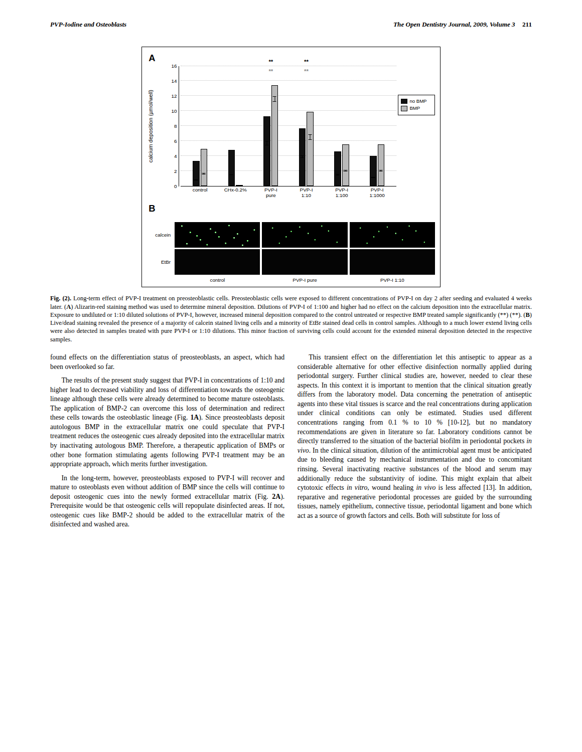PVP-Iodine and Osteoblasts
The Open Dentistry Journal, 2009, Volume 3211
A
calcium deposition (µmol/well)
16 14 12 10 8 6 4 2 0
**
**
**
**
no BMP
BMP
control
CHx-0.2%
PVP-I
pure
PVP-I
1:10
PVP-I
1:100
PVP-I
1:1000
B
calcein
EtBr
control
PVP-I pure
PVP-I 1:10
Fig. (2). Long-term effect of PVP-I treatment on preosteoblastic cells. Preosteoblastic cells were exposed to different concentrations of PVP-I on day 2 after seeding and evaluated 4 weeks later. (A) Alizarin-red staining method was used to determine mineral deposition. Dilutions of PVP-I of 1:100 and higher had no effect on the calcium deposition into the extracellular matrix. Exposure to undiluted or 1:10 diluted solutions of PVP-I, however, increased mineral deposition compared to the control untreated or respective BMP treated sample significantly (**) (**). (B) Live/dead staining revealed the presence of a majority of calcein stained living cells and a minority of EtBr stained dead cells in control samples. Although to a much lower extend living cells were also detected in samples treated with pure PVP-I or 1:10 dilutions. This minor fraction of surviving cells could account for the extended mineral deposition detected in the respective samples.
found effects on the differentiation status of preosteoblasts, an aspect, which had been overlooked so far.
The results of the present study suggest that PVP-I in concentrations of 1:10 and higher lead to decreased viability and loss of differentiation towards the osteogenic lineage although these cells were already determined to become mature osteoblasts. The application of BMP-2 can overcome this loss of determination and redirect these cells towards the osteoblastic lineage (Fig. 1A). Since preosteoblasts deposit autologous BMP in the extracellular matrix one could speculate that PVP-I treatment reduces the osteogenic cues already deposited into the extracellular matrix by inactivating autologous BMP. Therefore, a therapeutic application of BMPs or other bone formation stimulating agents following PVP-I treatment may be an appropriate approach, which merits further investigation.
In the long-term, however, preosteoblasts exposed to PVP-I will recover and mature to osteoblasts even without addition of BMP since the cells will continue to deposit osteogenic cues into the newly formed extracellular matrix (Fig. 2A). Prerequisite would be that osteogenic cells will repopulate disinfected areas. If not, osteogenic cues like BMP-2 should be added to the extracellular matrix of the disinfected and washed area.
This transient effect on the differentiation let this antiseptic to appear as a considerable alternative for other effective disinfection normally applied during periodontal surgery. Further clinical studies are, however, needed to clear these aspects. In this context it is important to mention that the clinical situation greatly differs from the laboratory model. Data concerning the penetration of antiseptic agents into these vital tissues is scarce and the real concentrations during application under clinical conditions can only be estimated. Studies used different concentrations ranging from 0.1 % to 10 % [10-12], but no mandatory recommendations are given in literature so far. Laboratory conditions cannot be directly transferred to the situation of the bacterial biofilm in periodontal pockets in vivo. In the clinical situation, dilution of the antimicrobial agent must be anticipated due to bleeding caused by mechanical instrumentation and due to concomitant rinsing. Several inactivating reactive substances of the blood and serum may additionally reduce the substantivity of iodine. This might explain that albeit cytotoxic effects in vitro, wound healing in vivo is less affected [13]. In addition, reparative and regenerative periodontal processes are guided by the surrounding tissues, namely epithelium, connective tissue, periodontal ligament and bone which act as a source of growth factors and cells. Both will substitute for loss of